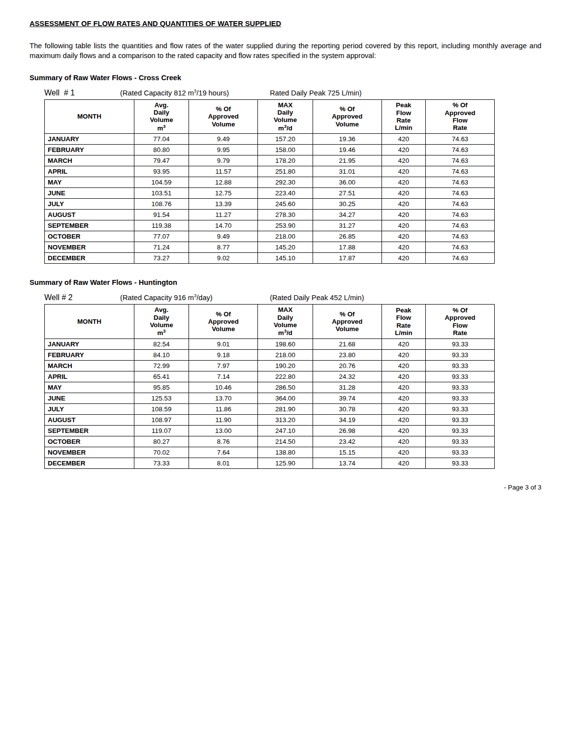ASSESSMENT OF FLOW RATES AND QUANTITIES OF WATER SUPPLIED
The following table lists the quantities and flow rates of the water supplied during the reporting period covered by this report, including monthly average and maximum daily flows and a comparison to the rated capacity and flow rates specified in the system approval:
Summary of Raw Water Flows - Cross Creek
Well # 1 (Rated Capacity 812 m3/19 hours) Rated Daily Peak 725 L/min)
| MONTH | Avg. Daily Volume m 3 | % Of Approved Volume | MAX Daily Volume m 3 /d | % Of Approved Volume | Peak Flow Rate L/min | % Of Approved Flow Rate |
| --- | --- | --- | --- | --- | --- | --- |
| JANUARY | 77.04 | 9.49 | 157.20 | 19.36 | 420 | 74.63 |
| FEBRUARY | 80.80 | 9.95 | 158.00 | 19.46 | 420 | 74.63 |
| MARCH | 79.47 | 9.79 | 178.20 | 21.95 | 420 | 74.63 |
| APRIL | 93.95 | 11.57 | 251.80 | 31.01 | 420 | 74.63 |
| MAY | 104.59 | 12.88 | 292.30 | 36.00 | 420 | 74.63 |
| JUNE | 103.51 | 12.75 | 223.40 | 27.51 | 420 | 74.63 |
| JULY | 108.76 | 13.39 | 245.60 | 30.25 | 420 | 74.63 |
| AUGUST | 91.54 | 11.27 | 278.30 | 34.27 | 420 | 74.63 |
| SEPTEMBER | 119.38 | 14.70 | 253.90 | 31.27 | 420 | 74.63 |
| OCTOBER | 77.07 | 9.49 | 218.00 | 26.85 | 420 | 74.63 |
| NOVEMBER | 71.24 | 8.77 | 145.20 | 17.88 | 420 | 74.63 |
| DECEMBER | 73.27 | 9.02 | 145.10 | 17.87 | 420 | 74.63 |
Summary of Raw Water Flows - Huntington
Well # 2 (Rated Capacity 916 m3/day) (Rated Daily Peak 452 L/min)
| MONTH | Avg. Daily Volume m 3 | % Of Approved Volume | MAX Daily Volume m 3 /d | % Of Approved Volume | Peak Flow Rate L/min | % Of Approved Flow Rate |
| --- | --- | --- | --- | --- | --- | --- |
| JANUARY | 82.54 | 9.01 | 198.60 | 21.68 | 420 | 93.33 |
| FEBRUARY | 84.10 | 9.18 | 218.00 | 23.80 | 420 | 93.33 |
| MARCH | 72.99 | 7.97 | 190.20 | 20.76 | 420 | 93.33 |
| APRIL | 65.41 | 7.14 | 222.80 | 24.32 | 420 | 93.33 |
| MAY | 95.85 | 10.46 | 286.50 | 31.28 | 420 | 93.33 |
| JUNE | 125.53 | 13.70 | 364.00 | 39.74 | 420 | 93.33 |
| JULY | 108.59 | 11.86 | 281.90 | 30.78 | 420 | 93.33 |
| AUGUST | 108.97 | 11.90 | 313.20 | 34.19 | 420 | 93.33 |
| SEPTEMBER | 119.07 | 13.00 | 247.10 | 26.98 | 420 | 93.33 |
| OCTOBER | 80.27 | 8.76 | 214.50 | 23.42 | 420 | 93.33 |
| NOVEMBER | 70.02 | 7.64 | 138.80 | 15.15 | 420 | 93.33 |
| DECEMBER | 73.33 | 8.01 | 125.90 | 13.74 | 420 | 93.33 |
- Page 3 of 3